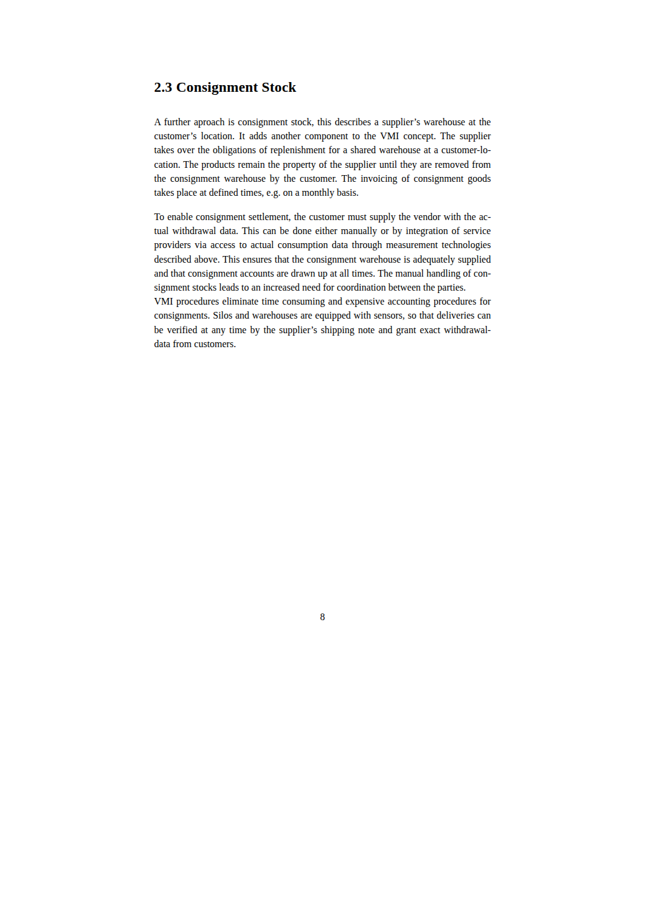2.3 Consignment Stock
A further aproach is consignment stock, this describes a supplier’s warehouse at the customer’s location. It adds another component to the VMI concept. The supplier takes over the obligations of replenishment for a shared warehouse at a customer-location. The products remain the property of the supplier until they are removed from the consignment warehouse by the customer. The invoicing of consignment goods takes place at defined times, e.g. on a monthly basis.
To enable consignment settlement, the customer must supply the vendor with the actual withdrawal data. This can be done either manually or by integration of service providers via access to actual consumption data through measurement technologies described above. This ensures that the consignment warehouse is adequately supplied and that consignment accounts are drawn up at all times. The manual handling of consignment stocks leads to an increased need for coordination between the parties.
VMI procedures eliminate time consuming and expensive accounting procedures for consignments. Silos and warehouses are equipped with sensors, so that deliveries can be verified at any time by the supplier’s shipping note and grant exact withdrawal-data from customers.
8